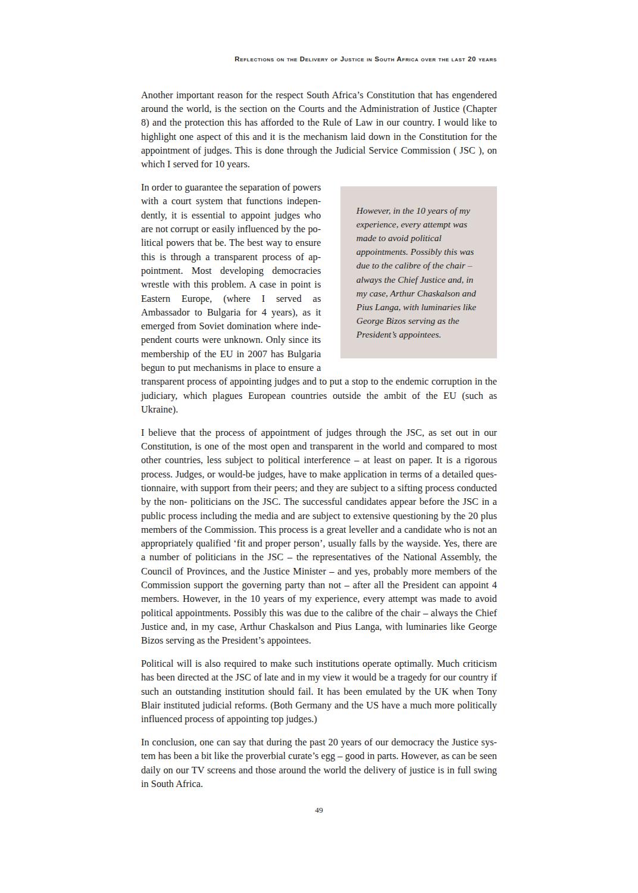Reflections on the Delivery of Justice in South Africa over the last 20 years
Another important reason for the respect South Africa’s Constitution that has engendered around the world, is the section on the Courts and the Administration of Justice (Chapter 8) and the protection this has afforded to the Rule of Law in our country. I would like to highlight one aspect of this and it is the mechanism laid down in the Constitution for the appointment of judges. This is done through the Judicial Service Commission ( JSC ), on which I served for 10 years.
However, in the 10 years of my experience, every attempt was made to avoid political appointments. Possibly this was due to the calibre of the chair – always the Chief Justice and, in my case, Arthur Chaskalson and Pius Langa, with luminaries like George Bizos serving as the President’s appointees.
In order to guarantee the separation of powers with a court system that functions independently, it is essential to appoint judges who are not corrupt or easily influenced by the political powers that be. The best way to ensure this is through a transparent process of appointment. Most developing democracies wrestle with this problem. A case in point is Eastern Europe, (where I served as Ambassador to Bulgaria for 4 years), as it emerged from Soviet domination where independent courts were unknown. Only since its membership of the EU in 2007 has Bulgaria begun to put mechanisms in place to ensure a transparent process of appointing judges and to put a stop to the endemic corruption in the judiciary, which plagues European countries outside the ambit of the EU (such as Ukraine).
I believe that the process of appointment of judges through the JSC, as set out in our Constitution, is one of the most open and transparent in the world and compared to most other countries, less subject to political interference – at least on paper. It is a rigorous process. Judges, or would-be judges, have to make application in terms of a detailed questionnaire, with support from their peers; and they are subject to a sifting process conducted by the non- politicians on the JSC. The successful candidates appear before the JSC in a public process including the media and are subject to extensive questioning by the 20 plus members of the Commission. This process is a great leveller and a candidate who is not an appropriately qualified ‘fit and proper person’, usually falls by the wayside. Yes, there are a number of politicians in the JSC – the representatives of the National Assembly, the Council of Provinces, and the Justice Minister – and yes, probably more members of the Commission support the governing party than not – after all the President can appoint 4 members. However, in the 10 years of my experience, every attempt was made to avoid political appointments. Possibly this was due to the calibre of the chair – always the Chief Justice and, in my case, Arthur Chaskalson and Pius Langa, with luminaries like George Bizos serving as the President’s appointees.
Political will is also required to make such institutions operate optimally. Much criticism has been directed at the JSC of late and in my view it would be a tragedy for our country if such an outstanding institution should fail. It has been emulated by the UK when Tony Blair instituted judicial reforms. (Both Germany and the US have a much more politically influenced process of appointing top judges.)
In conclusion, one can say that during the past 20 years of our democracy the Justice system has been a bit like the proverbial curate’s egg – good in parts. However, as can be seen daily on our TV screens and those around the world the delivery of justice is in full swing in South Africa.
49